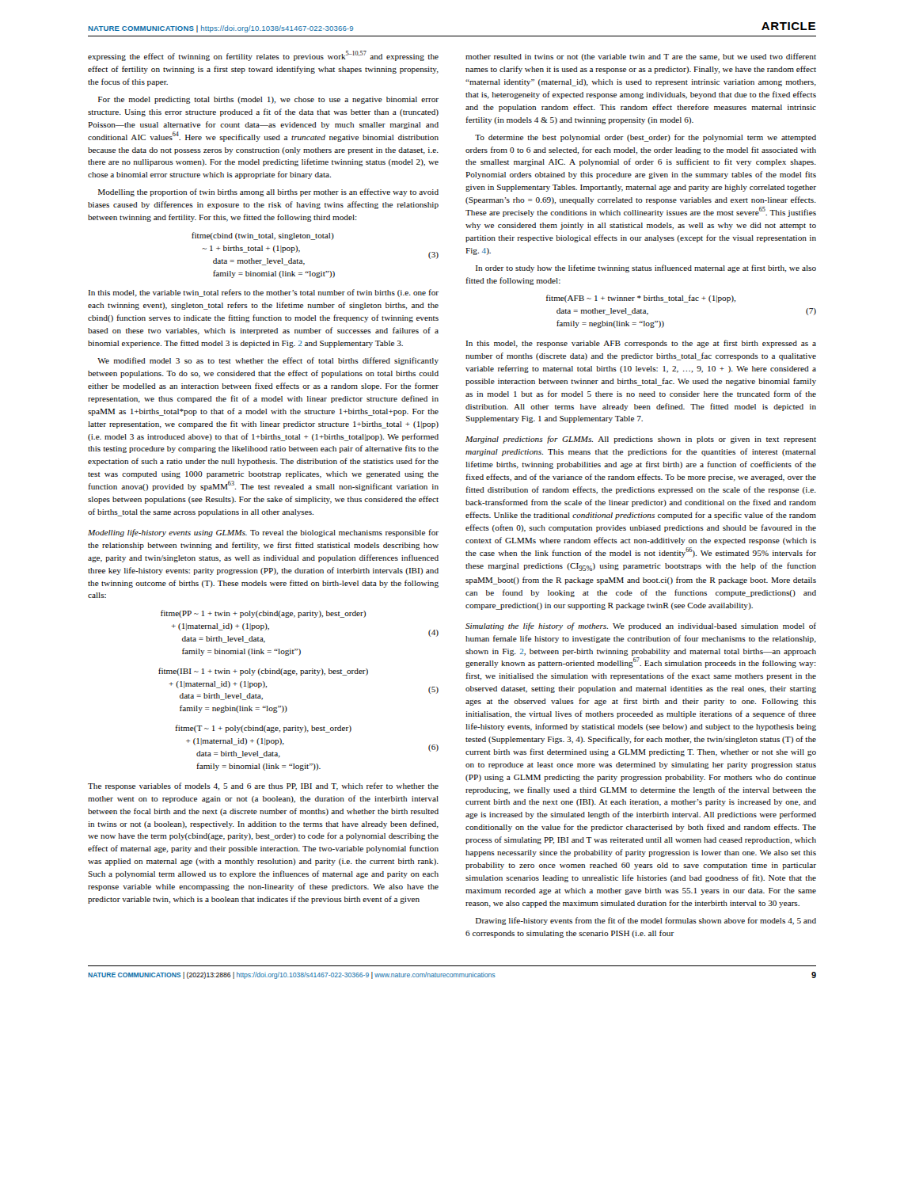NATURE COMMUNICATIONS | https://doi.org/10.1038/s41467-022-30366-9
ARTICLE
expressing the effect of twinning on fertility relates to previous work5–10,57 and expressing the effect of fertility on twinning is a first step toward identifying what shapes twinning propensity, the focus of this paper.
For the model predicting total births (model 1), we chose to use a negative binomial error structure. Using this error structure produced a fit of the data that was better than a (truncated) Poisson—the usual alternative for count data—as evidenced by much smaller marginal and conditional AIC values64. Here we specifically used a truncated negative binomial distribution because the data do not possess zeros by construction (only mothers are present in the dataset, i.e. there are no nulliparous women). For the model predicting lifetime twinning status (model 2), we chose a binomial error structure which is appropriate for binary data.
Modelling the proportion of twin births among all births per mother is an effective way to avoid biases caused by differences in exposure to the risk of having twins affecting the relationship between twinning and fertility. For this, we fitted the following third model:
fitme(cbind (twin_total, singleton_total)
~ 1 + births_total + (1|pop),
data = mother_level_data,
family = binomial (link = “logit”))
(3)
In this model, the variable twin_total refers to the mother’s total number of twin births (i.e. one for each twinning event), singleton_total refers to the lifetime number of singleton births, and the cbind() function serves to indicate the fitting function to model the frequency of twinning events based on these two variables, which is interpreted as number of successes and failures of a binomial experience. The fitted model 3 is depicted in Fig. 2 and Supplementary Table 3.
We modified model 3 so as to test whether the effect of total births differed significantly between populations. To do so, we considered that the effect of populations on total births could either be modelled as an interaction between fixed effects or as a random slope. For the former representation, we thus compared the fit of a model with linear predictor structure defined in spaMM as 1+births_total*pop to that of a model with the structure 1+births_total+pop. For the latter representation, we compared the fit with linear predictor structure 1+births_total + (1|pop) (i.e. model 3 as introduced above) to that of 1+births_total + (1+births_total|pop). We performed this testing procedure by comparing the likelihood ratio between each pair of alternative fits to the expectation of such a ratio under the null hypothesis. The distribution of the statistics used for the test was computed using 1000 parametric bootstrap replicates, which we generated using the function anova() provided by spaMM63. The test revealed a small non-significant variation in slopes between populations (see Results). For the sake of simplicity, we thus considered the effect of births_total the same across populations in all other analyses.
Modelling life-history events using GLMMs. To reveal the biological mechanisms responsible for the relationship between twinning and fertility, we first fitted statistical models describing how age, parity and twin/singleton status, as well as individual and population differences influenced three key life-history events: parity progression (PP), the duration of interbirth intervals (IBI) and the twinning outcome of births (T). These models were fitted on birth-level data by the following calls:
fitme(PP ~ 1 + twin + poly(cbind(age, parity), best_order)
+ (1|maternal_id) + (1|pop),
data = birth_level_data,
family = binomial (link = “logit”)
(4)
fitme(IBI ~ 1 + twin + poly (cbind(age, parity), best_order)
+ (1|maternal_id) + (1|pop),
data = birth_level_data,
family = negbin(link = “log”))
(5)
fitme(T ~ 1 + poly(cbind(age, parity), best_order)
+ (1|maternal_id) + (1|pop),
data = birth_level_data,
family = binomial (link = “logit”)).
(6)
The response variables of models 4, 5 and 6 are thus PP, IBI and T, which refer to whether the mother went on to reproduce again or not (a boolean), the duration of the interbirth interval between the focal birth and the next (a discrete number of months) and whether the birth resulted in twins or not (a boolean), respectively. In addition to the terms that have already been defined, we now have the term poly(cbind(age, parity), best_order) to code for a polynomial describing the effect of maternal age, parity and their possible interaction. The two-variable polynomial function was applied on maternal age (with a monthly resolution) and parity (i.e. the current birth rank). Such a polynomial term allowed us to explore the influences of maternal age and parity on each response variable while encompassing the non-linearity of these predictors. We also have the predictor variable twin, which is a boolean that indicates if the previous birth event of a given
mother resulted in twins or not (the variable twin and T are the same, but we used two different names to clarify when it is used as a response or as a predictor). Finally, we have the random effect “maternal identity” (maternal_id), which is used to represent intrinsic variation among mothers, that is, heterogeneity of expected response among individuals, beyond that due to the fixed effects and the population random effect. This random effect therefore measures maternal intrinsic fertility (in models 4 & 5) and twinning propensity (in model 6).
To determine the best polynomial order (best_order) for the polynomial term we attempted orders from 0 to 6 and selected, for each model, the order leading to the model fit associated with the smallest marginal AIC. A polynomial of order 6 is sufficient to fit very complex shapes. Polynomial orders obtained by this procedure are given in the summary tables of the model fits given in Supplementary Tables. Importantly, maternal age and parity are highly correlated together (Spearman’s rho = 0.69), unequally correlated to response variables and exert non-linear effects. These are precisely the conditions in which collinearity issues are the most severe65. This justifies why we considered them jointly in all statistical models, as well as why we did not attempt to partition their respective biological effects in our analyses (except for the visual representation in Fig. 4).
In order to study how the lifetime twinning status influenced maternal age at first birth, we also fitted the following model:
fitme(AFB ~ 1 + twinner * births_total_fac + (1|pop),
data = mother_level_data,
family = negbin(link = “log”))
(7)
In this model, the response variable AFB corresponds to the age at first birth expressed as a number of months (discrete data) and the predictor births_total_fac corresponds to a qualitative variable referring to maternal total births (10 levels: 1, 2, …, 9, 10 + ). We here considered a possible interaction between twinner and births_total_fac. We used the negative binomial family as in model 1 but as for model 5 there is no need to consider here the truncated form of the distribution. All other terms have already been defined. The fitted model is depicted in Supplementary Fig. 1 and Supplementary Table 7.
Marginal predictions for GLMMs. All predictions shown in plots or given in text represent marginal predictions. This means that the predictions for the quantities of interest (maternal lifetime births, twinning probabilities and age at first birth) are a function of coefficients of the fixed effects, and of the variance of the random effects. To be more precise, we averaged, over the fitted distribution of random effects, the predictions expressed on the scale of the response (i.e. back-transformed from the scale of the linear predictor) and conditional on the fixed and random effects. Unlike the traditional conditional predictions computed for a specific value of the random effects (often 0), such computation provides unbiased predictions and should be favoured in the context of GLMMs where random effects act non-additively on the expected response (which is the case when the link function of the model is not identity66). We estimated 95% intervals for these marginal predictions (CI95%) using parametric bootstraps with the help of the function spaMM_boot() from the R package spaMM and boot.ci() from the R package boot. More details can be found by looking at the code of the functions compute_predictions() and compare_prediction() in our supporting R package twinR (see Code availability).
Simulating the life history of mothers. We produced an individual-based simulation model of human female life history to investigate the contribution of four mechanisms to the relationship, shown in Fig. 2, between per-birth twinning probability and maternal total births—an approach generally known as pattern-oriented modelling67. Each simulation proceeds in the following way: first, we initialised the simulation with representations of the exact same mothers present in the observed dataset, setting their population and maternal identities as the real ones, their starting ages at the observed values for age at first birth and their parity to one. Following this initialisation, the virtual lives of mothers proceeded as multiple iterations of a sequence of three life-history events, informed by statistical models (see below) and subject to the hypothesis being tested (Supplementary Figs. 3, 4). Specifically, for each mother, the twin/singleton status (T) of the current birth was first determined using a GLMM predicting T. Then, whether or not she will go on to reproduce at least once more was determined by simulating her parity progression status (PP) using a GLMM predicting the parity progression probability. For mothers who do continue reproducing, we finally used a third GLMM to determine the length of the interval between the current birth and the next one (IBI). At each iteration, a mother’s parity is increased by one, and age is increased by the simulated length of the interbirth interval. All predictions were performed conditionally on the value for the predictor characterised by both fixed and random effects. The process of simulating PP, IBI and T was reiterated until all women had ceased reproduction, which happens necessarily since the probability of parity progression is lower than one. We also set this probability to zero once women reached 60 years old to save computation time in particular simulation scenarios leading to unrealistic life histories (and bad goodness of fit). Note that the maximum recorded age at which a mother gave birth was 55.1 years in our data. For the same reason, we also capped the maximum simulated duration for the interbirth interval to 30 years.
Drawing life-history events from the fit of the model formulas shown above for models 4, 5 and 6 corresponds to simulating the scenario PISH (i.e. all four
NATURE COMMUNICATIONS | (2022)13:2886 | https://doi.org/10.1038/s41467-022-30366-9 | www.nature.com/naturecommunications
9